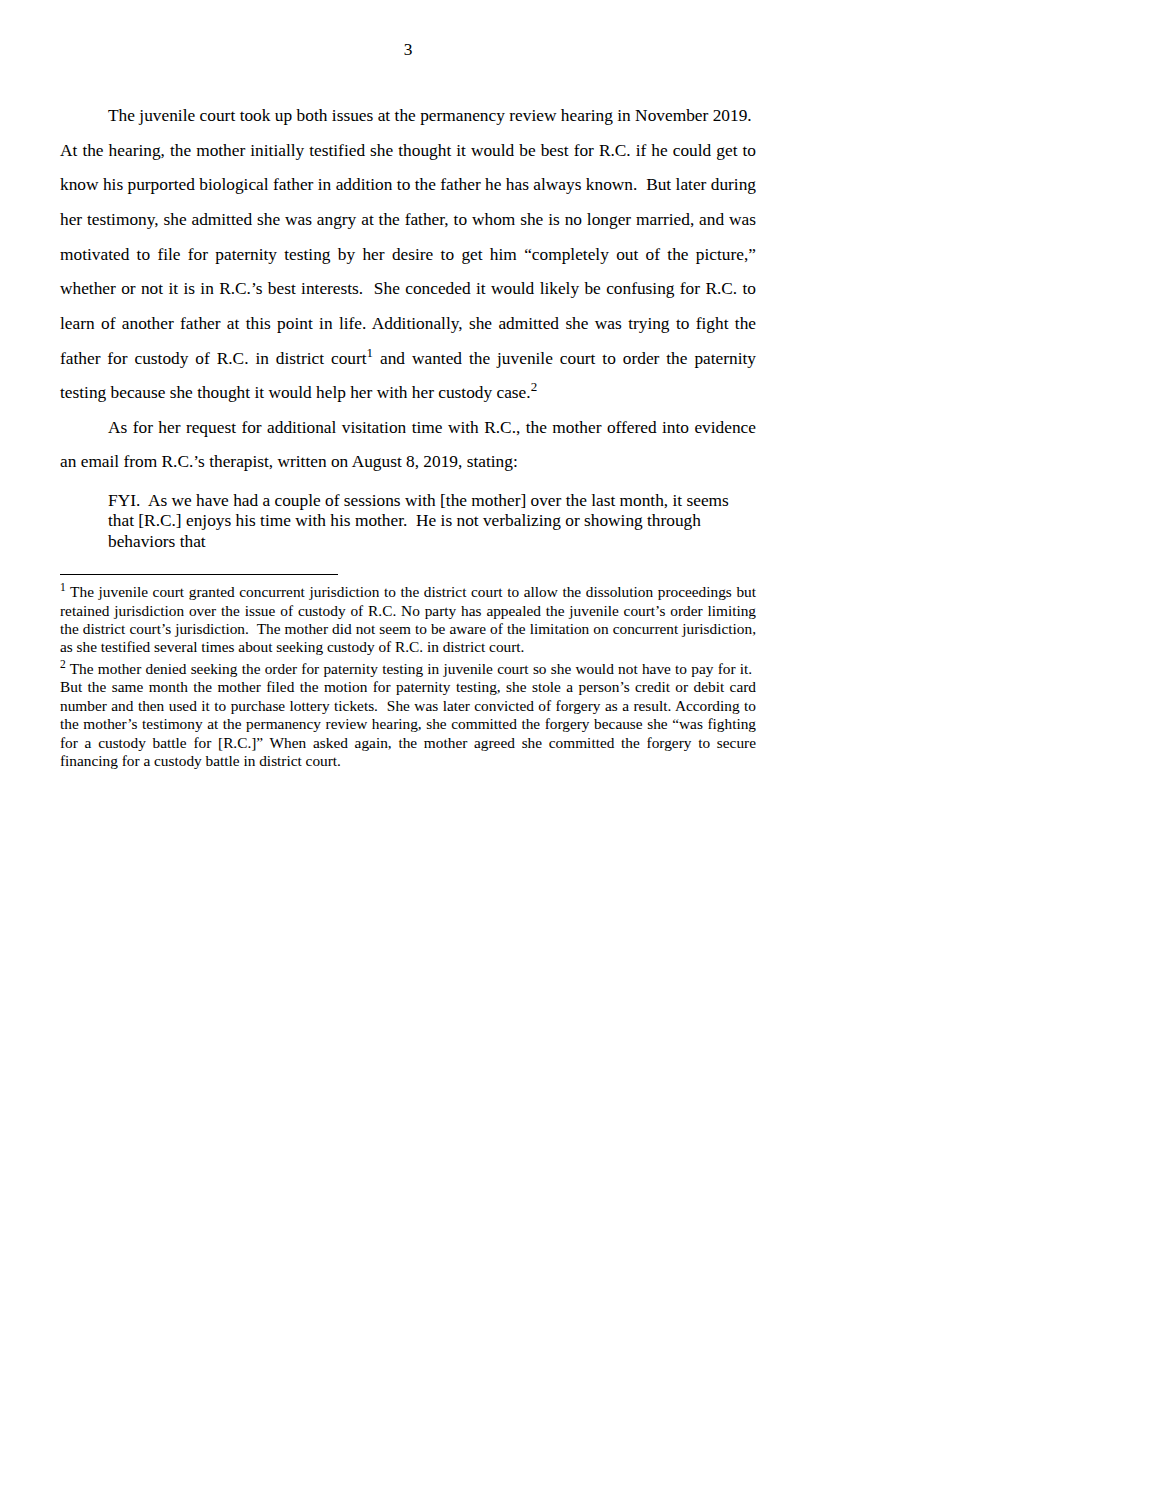3
The juvenile court took up both issues at the permanency review hearing in November 2019. At the hearing, the mother initially testified she thought it would be best for R.C. if he could get to know his purported biological father in addition to the father he has always known. But later during her testimony, she admitted she was angry at the father, to whom she is no longer married, and was motivated to file for paternity testing by her desire to get him “completely out of the picture,” whether or not it is in R.C.’s best interests. She conceded it would likely be confusing for R.C. to learn of another father at this point in life. Additionally, she admitted she was trying to fight the father for custody of R.C. in district court1 and wanted the juvenile court to order the paternity testing because she thought it would help her with her custody case.2
As for her request for additional visitation time with R.C., the mother offered into evidence an email from R.C.’s therapist, written on August 8, 2019, stating:
FYI. As we have had a couple of sessions with [the mother] over the last month, it seems that [R.C.] enjoys his time with his mother. He is not verbalizing or showing through behaviors that
1 The juvenile court granted concurrent jurisdiction to the district court to allow the dissolution proceedings but retained jurisdiction over the issue of custody of R.C. No party has appealed the juvenile court’s order limiting the district court’s jurisdiction. The mother did not seem to be aware of the limitation on concurrent jurisdiction, as she testified several times about seeking custody of R.C. in district court.
2 The mother denied seeking the order for paternity testing in juvenile court so she would not have to pay for it. But the same month the mother filed the motion for paternity testing, she stole a person’s credit or debit card number and then used it to purchase lottery tickets. She was later convicted of forgery as a result. According to the mother’s testimony at the permanency review hearing, she committed the forgery because she “was fighting for a custody battle for [R.C.]” When asked again, the mother agreed she committed the forgery to secure financing for a custody battle in district court.